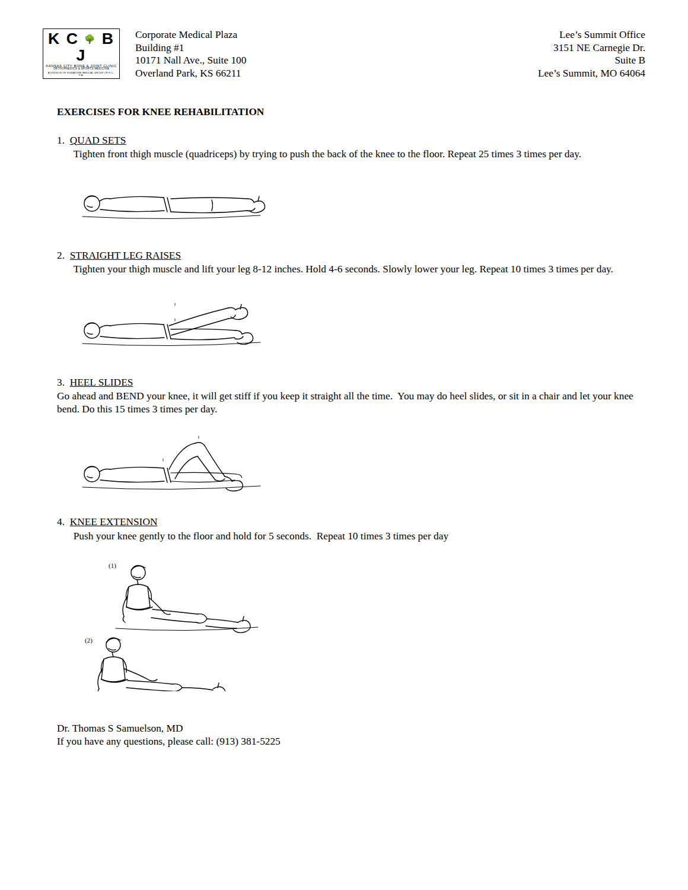K C 🌳 B J
Kansas City Bone & Joint Clinic
Orthopaedics & Sports Medicine
A Division of Signature Medical Group of K.C., P.A.
Corporate Medical Plaza
Building #1
10171 Nall Ave., Suite 100
Overland Park, KS 66211
Lee’s Summit Office
3151 NE Carnegie Dr.
Suite B
Lee’s Summit, MO 64064
EXERCISES FOR KNEE REHABILITATION
QUAD SETS
Tighten front thigh muscle (quadriceps) by trying to push the back of the knee to the floor. Repeat 25 times 3 times per day.
STRAIGHT LEG RAISES
Tighten your thigh muscle and lift your leg 8-12 inches. Hold 4-6 seconds. Slowly lower your leg. Repeat 10 times 3 times per day.
HEEL SLIDES
Go ahead and BEND your knee, it will get stiff if you keep it straight all the time. You may do heel slides, or sit in a chair and let your knee bend. Do this 15 times 3 times per day.
KNEE EXTENSION
Push your knee gently to the floor and hold for 5 seconds. Repeat 10 times 3 times per day
(1) (2)
Dr. Thomas S Samuelson, MD
If you have any questions, please call: (913) 381-5225